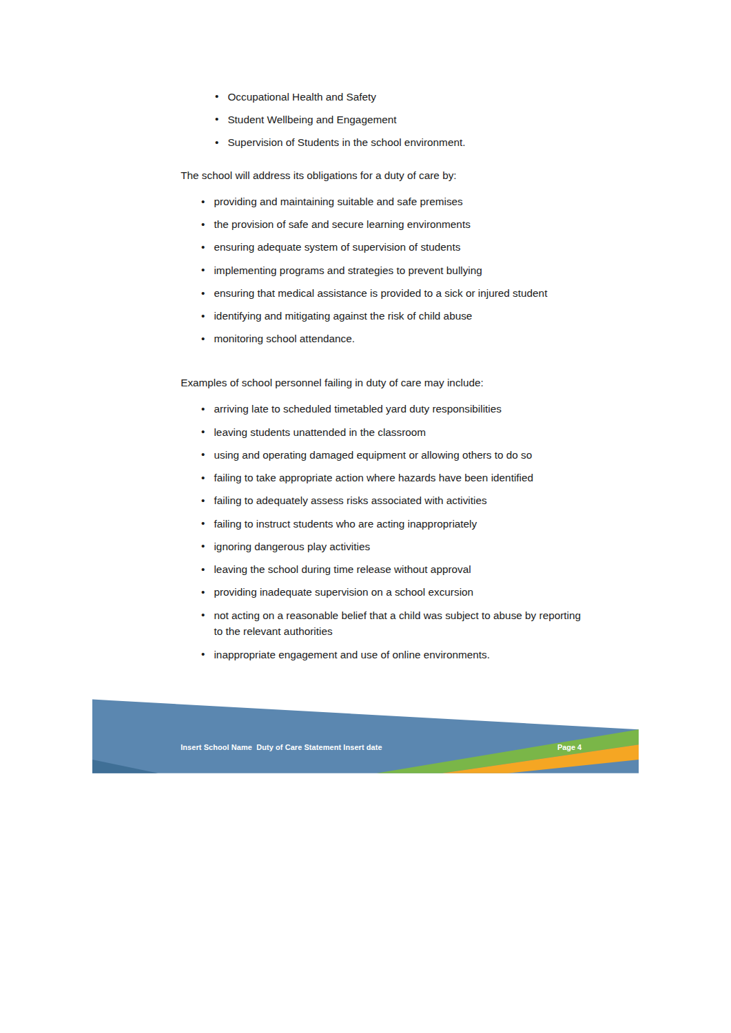Occupational Health and Safety
Student Wellbeing and Engagement
Supervision of Students in the school environment.
The school will address its obligations for a duty of care by:
providing and maintaining suitable and safe premises
the provision of safe and secure learning environments
ensuring adequate system of supervision of students
implementing programs and strategies to prevent bullying
ensuring that medical assistance is provided to a sick or injured student
identifying and mitigating against the risk of child abuse
monitoring school attendance.
Examples of school personnel failing in duty of care may include:
arriving late to scheduled timetabled yard duty responsibilities
leaving students unattended in the classroom
using and operating damaged equipment or allowing others to do so
failing to take appropriate action where hazards have been identified
failing to adequately assess risks associated with activities
failing to instruct students who are acting inappropriately
ignoring dangerous play activities
leaving the school during time release without approval
providing inadequate supervision on a school excursion
not acting on a reasonable belief that a child was subject to abuse by reporting to the relevant authorities
inappropriate engagement and use of online environments.
Insert School Name Duty of Care Statement Insert date Page 4